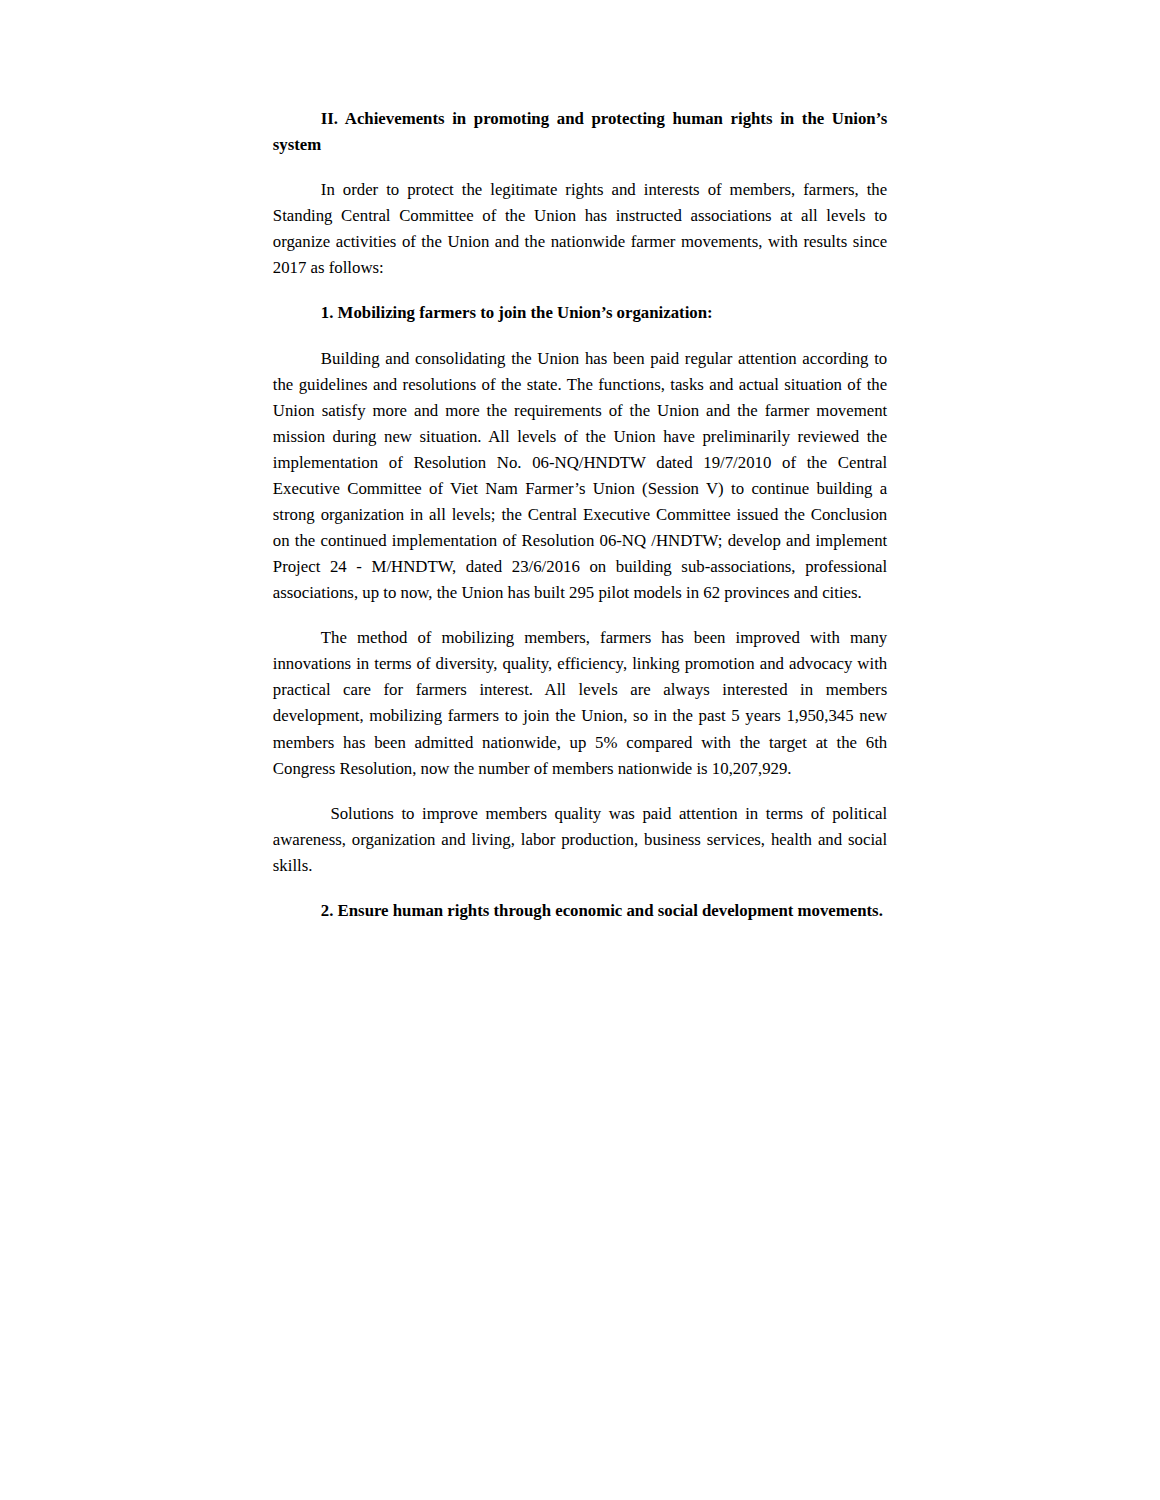II. Achievements in promoting and protecting human rights in the Union’s system
In order to protect the legitimate rights and interests of members, farmers, the Standing Central Committee of the Union has instructed associations at all levels to organize activities of the Union and the nationwide farmer movements, with results since 2017 as follows:
1. Mobilizing farmers to join the Union’s organization:
Building and consolidating the Union has been paid regular attention according to the guidelines and resolutions of the state. The functions, tasks and actual situation of the Union satisfy more and more the requirements of the Union and the farmer movement mission during new situation. All levels of the Union have preliminarily reviewed the implementation of Resolution No. 06-NQ/HNDTW dated 19/7/2010 of the Central Executive Committee of Viet Nam Farmer’s Union (Session V) to continue building a strong organization in all levels; the Central Executive Committee issued the Conclusion on the continued implementation of Resolution 06-NQ /HNDTW; develop and implement Project 24 - M/HNDTW, dated 23/6/2016 on building sub-associations, professional associations, up to now, the Union has built 295 pilot models in 62 provinces and cities.
The method of mobilizing members, farmers has been improved with many innovations in terms of diversity, quality, efficiency, linking promotion and advocacy with practical care for farmers interest. All levels are always interested in members development, mobilizing farmers to join the Union, so in the past 5 years 1,950,345 new members has been admitted nationwide, up 5% compared with the target at the 6th Congress Resolution, now the number of members nationwide is 10,207,929.
Solutions to improve members quality was paid attention in terms of political awareness, organization and living, labor production, business services, health and social skills.
2. Ensure human rights through economic and social development movements.